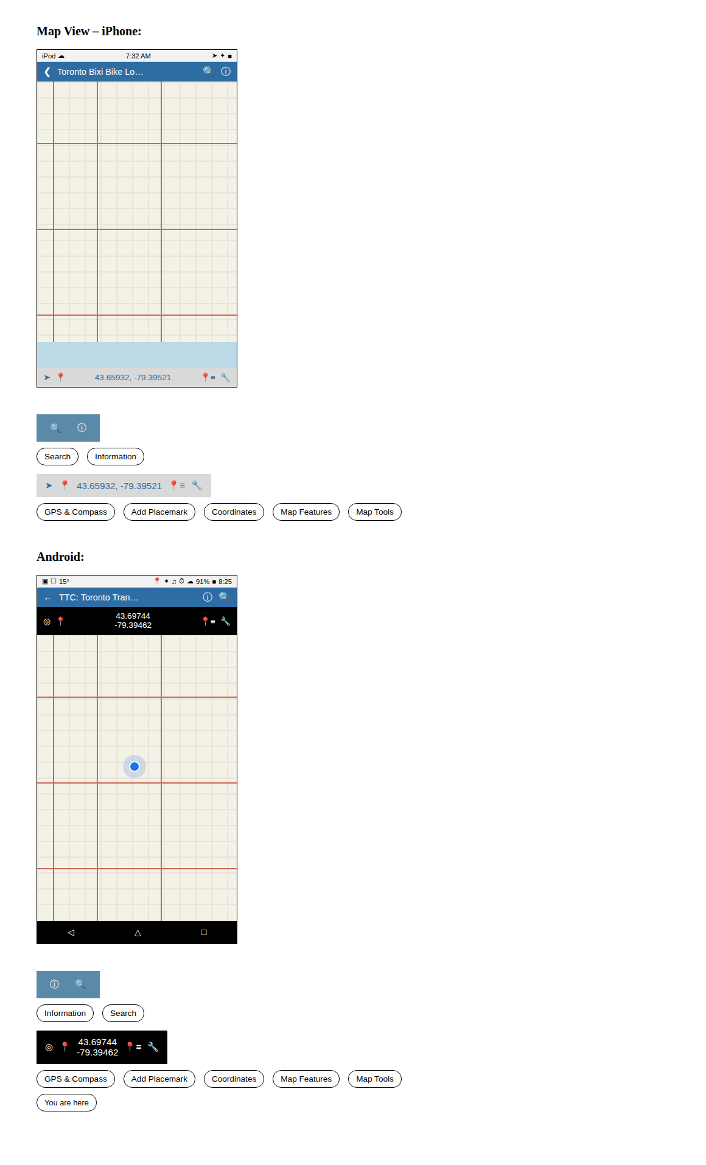Map View – iPhone:
iPod ☁ 7:32 AM ➤ ✦ ■
❮ Toronto Bixi Bike Lo… 🔍 ⓘ
➤ 📍 43.65932, -79.39521 📍≡ 🔧
🔍 ⓘ
Search Information
➤ 📍 43.65932, -79.39521 📍≡ 🔧
GPS & Compass Add Placemark Coordinates Map Features Map Tools
Android:
▣ ☐ 15° 📍 ✦ ♫ ⏱ ☁ 91% ■ 8:25
← TTC: Toronto Tran… ⓘ 🔍
◎ 📍 43.69744
-79.39462 📍≡ 🔧
◁ △ □
ⓘ 🔍
Information Search
◎ 📍 43.69744
-79.39462 📍≡ 🔧
GPS & Compass Add Placemark Coordinates Map Features Map Tools
You are here